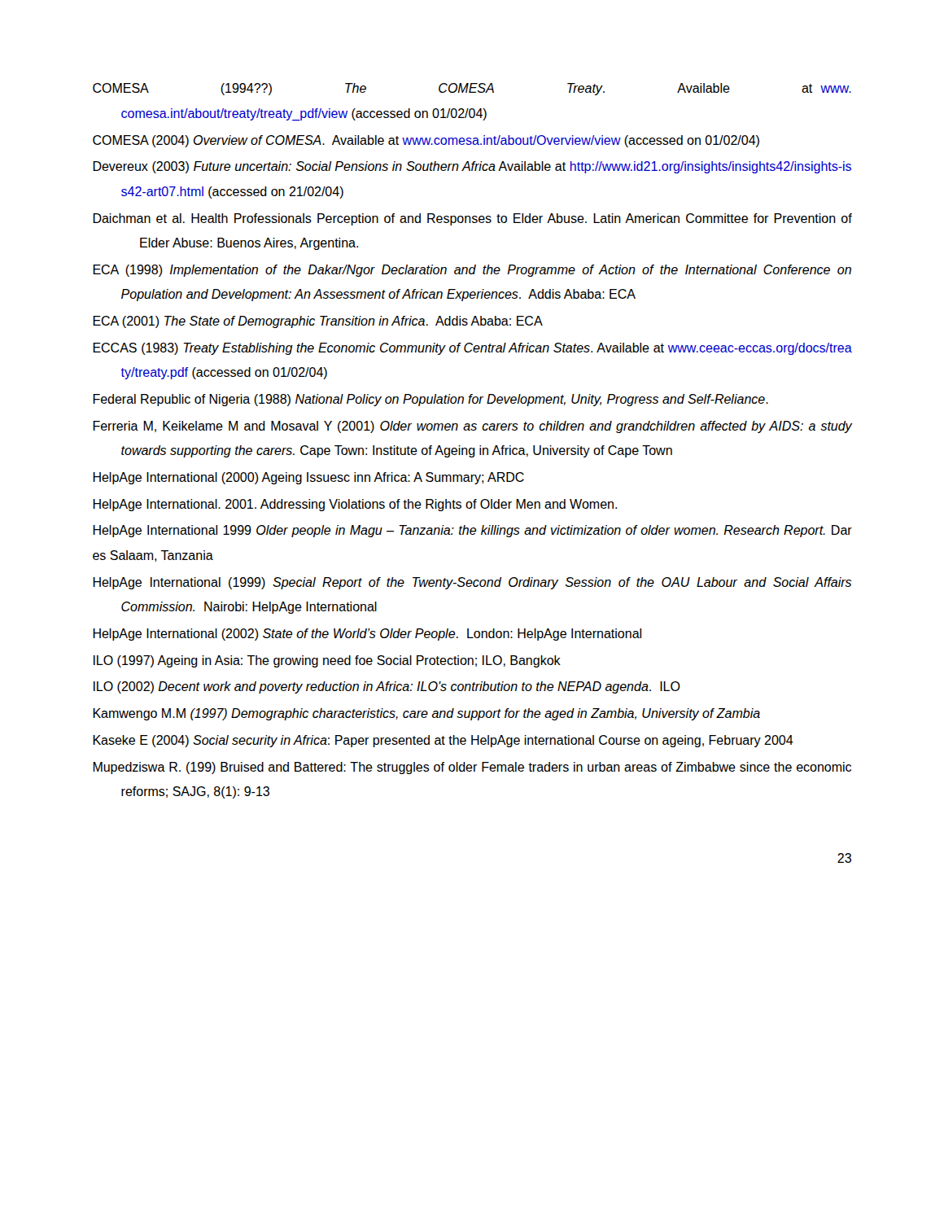COMESA (1994??) The COMESA Treaty. Available at www.comesa.int/about/treaty/treaty_pdf/view (accessed on 01/02/04)
COMESA (2004) Overview of COMESA. Available at www.comesa.int/about/Overview/view (accessed on 01/02/04)
Devereux (2003) Future uncertain: Social Pensions in Southern Africa Available at http://www.id21.org/insights/insights42/insights-iss42-art07.html (accessed on 21/02/04)
Daichman et al. Health Professionals Perception of and Responses to Elder Abuse. Latin American Committee for Prevention of Elder Abuse: Buenos Aires, Argentina.
ECA (1998) Implementation of the Dakar/Ngor Declaration and the Programme of Action of the International Conference on Population and Development: An Assessment of African Experiences. Addis Ababa: ECA
ECA (2001) The State of Demographic Transition in Africa. Addis Ababa: ECA
ECCAS (1983) Treaty Establishing the Economic Community of Central African States. Available at www.ceeac-eccas.org/docs/treaty/treaty.pdf (accessed on 01/02/04)
Federal Republic of Nigeria (1988) National Policy on Population for Development, Unity, Progress and Self-Reliance.
Ferreria M, Keikelame M and Mosaval Y (2001) Older women as carers to children and grandchildren affected by AIDS: a study towards supporting the carers. Cape Town: Institute of Ageing in Africa, University of Cape Town
HelpAge International (2000) Ageing Issuesc inn Africa: A Summary; ARDC
HelpAge International. 2001. Addressing Violations of the Rights of Older Men and Women.
HelpAge International 1999 Older people in Magu – Tanzania: the killings and victimization of older women. Research Report. Dar es Salaam, Tanzania
HelpAge International (1999) Special Report of the Twenty-Second Ordinary Session of the OAU Labour and Social Affairs Commission. Nairobi: HelpAge International
HelpAge International (2002) State of the World’s Older People. London: HelpAge International
ILO (1997) Ageing in Asia: The growing need foe Social Protection; ILO, Bangkok
ILO (2002) Decent work and poverty reduction in Africa: ILO's contribution to the NEPAD agenda. ILO
Kamwengo M.M (1997) Demographic characteristics, care and support for the aged in Zambia, University of Zambia
Kaseke E (2004) Social security in Africa: Paper presented at the HelpAge international Course on ageing, February 2004
Mupedziswa R. (199) Bruised and Battered: The struggles of older Female traders in urban areas of Zimbabwe since the economic reforms; SAJG, 8(1): 9-13
23